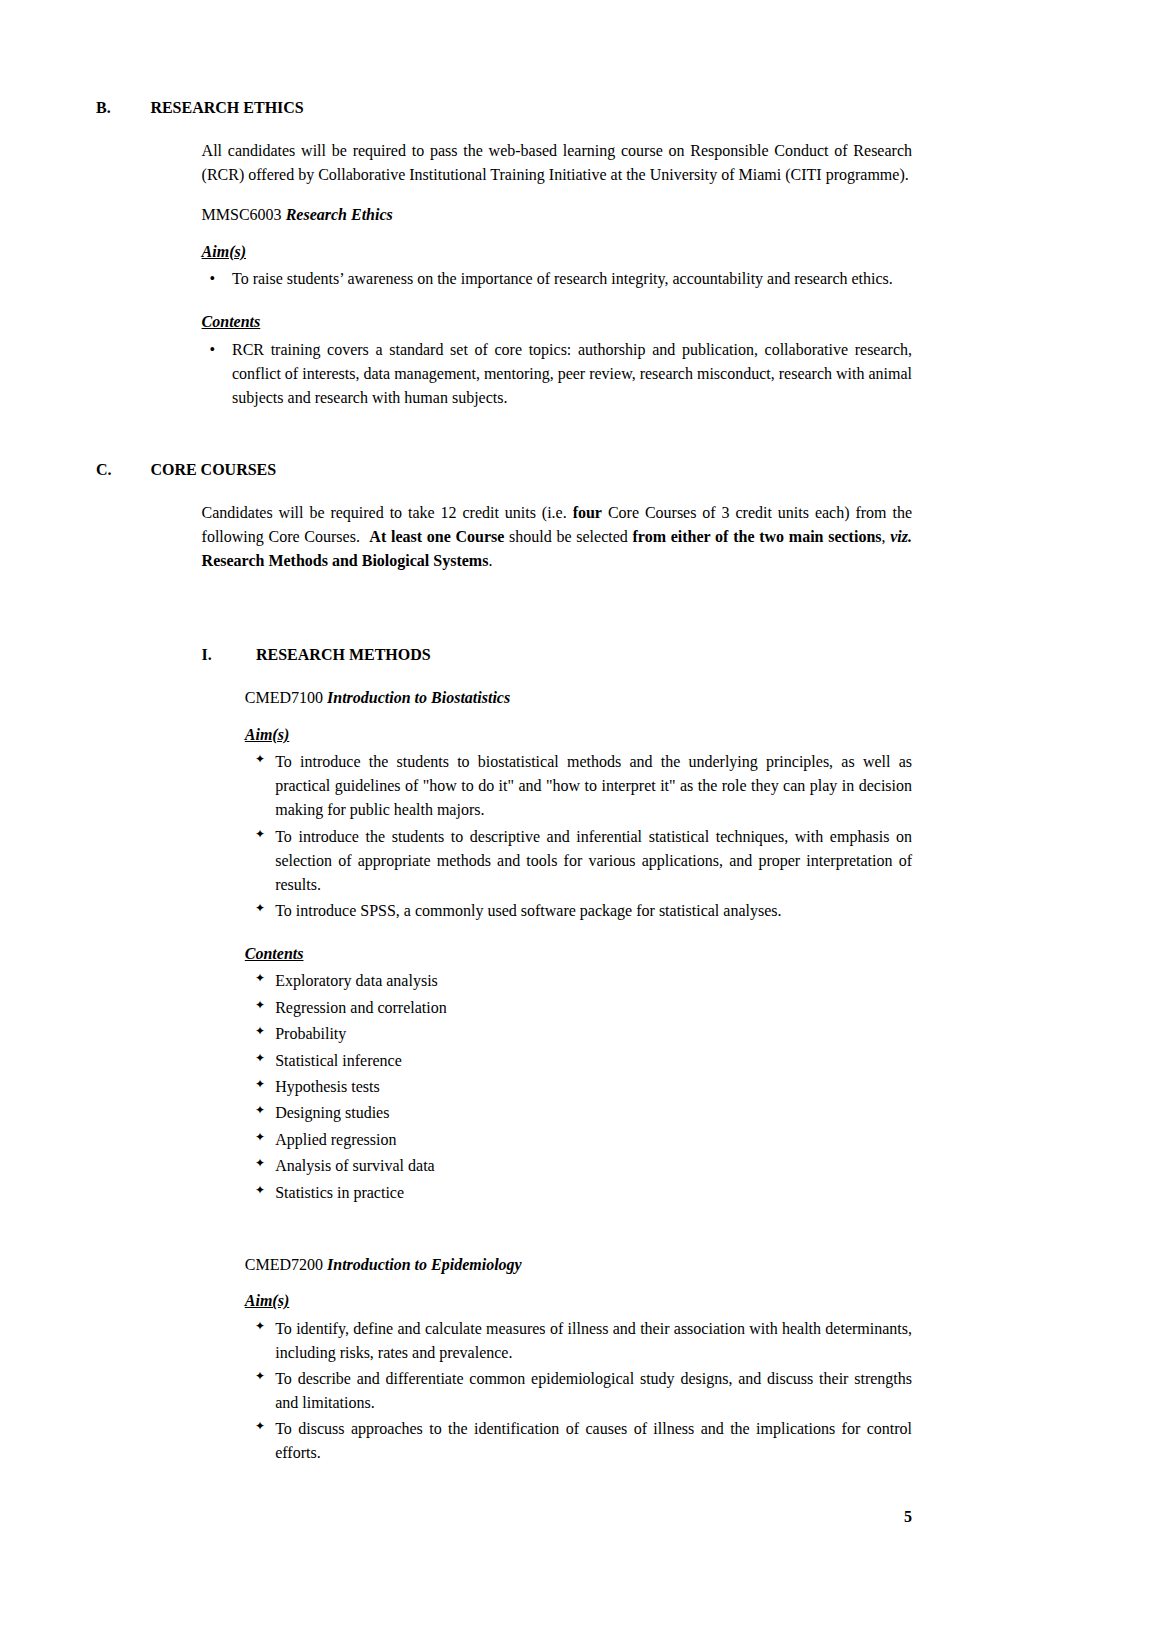B. RESEARCH ETHICS
All candidates will be required to pass the web-based learning course on Responsible Conduct of Research (RCR) offered by Collaborative Institutional Training Initiative at the University of Miami (CITI programme).
MMSC6003 Research Ethics
Aim(s)
To raise students’ awareness on the importance of research integrity, accountability and research ethics.
Contents
RCR training covers a standard set of core topics: authorship and publication, collaborative research, conflict of interests, data management, mentoring, peer review, research misconduct, research with animal subjects and research with human subjects.
C. CORE COURSES
Candidates will be required to take 12 credit units (i.e. four Core Courses of 3 credit units each) from the following Core Courses. At least one Course should be selected from either of the two main sections, viz. Research Methods and Biological Systems.
I. RESEARCH METHODS
CMED7100 Introduction to Biostatistics
Aim(s)
To introduce the students to biostatistical methods and the underlying principles, as well as practical guidelines of "how to do it" and "how to interpret it" as the role they can play in decision making for public health majors.
To introduce the students to descriptive and inferential statistical techniques, with emphasis on selection of appropriate methods and tools for various applications, and proper interpretation of results.
To introduce SPSS, a commonly used software package for statistical analyses.
Contents
Exploratory data analysis
Regression and correlation
Probability
Statistical inference
Hypothesis tests
Designing studies
Applied regression
Analysis of survival data
Statistics in practice
CMED7200 Introduction to Epidemiology
Aim(s)
To identify, define and calculate measures of illness and their association with health determinants, including risks, rates and prevalence.
To describe and differentiate common epidemiological study designs, and discuss their strengths and limitations.
To discuss approaches to the identification of causes of illness and the implications for control efforts.
5